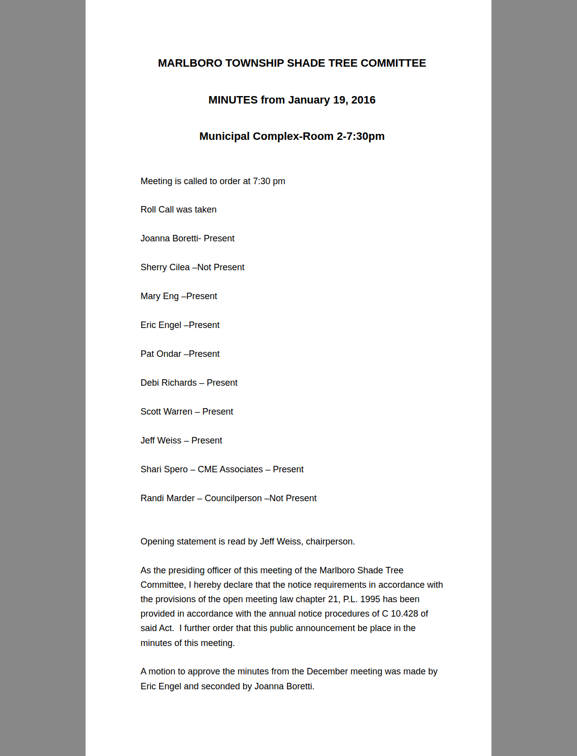MARLBORO TOWNSHIP SHADE TREE COMMITTEE
MINUTES from January 19, 2016
Municipal Complex-Room 2-7:30pm
Meeting is called to order at 7:30 pm
Roll Call was taken
Joanna Boretti- Present
Sherry Cilea –Not Present
Mary Eng –Present
Eric Engel –Present
Pat Ondar –Present
Debi Richards – Present
Scott Warren – Present
Jeff Weiss – Present
Shari Spero – CME Associates – Present
Randi Marder – Councilperson –Not Present
Opening statement is read by Jeff Weiss, chairperson.
As the presiding officer of this meeting of the Marlboro Shade Tree Committee, I hereby declare that the notice requirements in accordance with the provisions of the open meeting law chapter 21, P.L. 1995 has been provided in accordance with the annual notice procedures of C 10.428 of said Act. I further order that this public announcement be place in the minutes of this meeting.
A motion to approve the minutes from the December meeting was made by Eric Engel and seconded by Joanna Boretti.